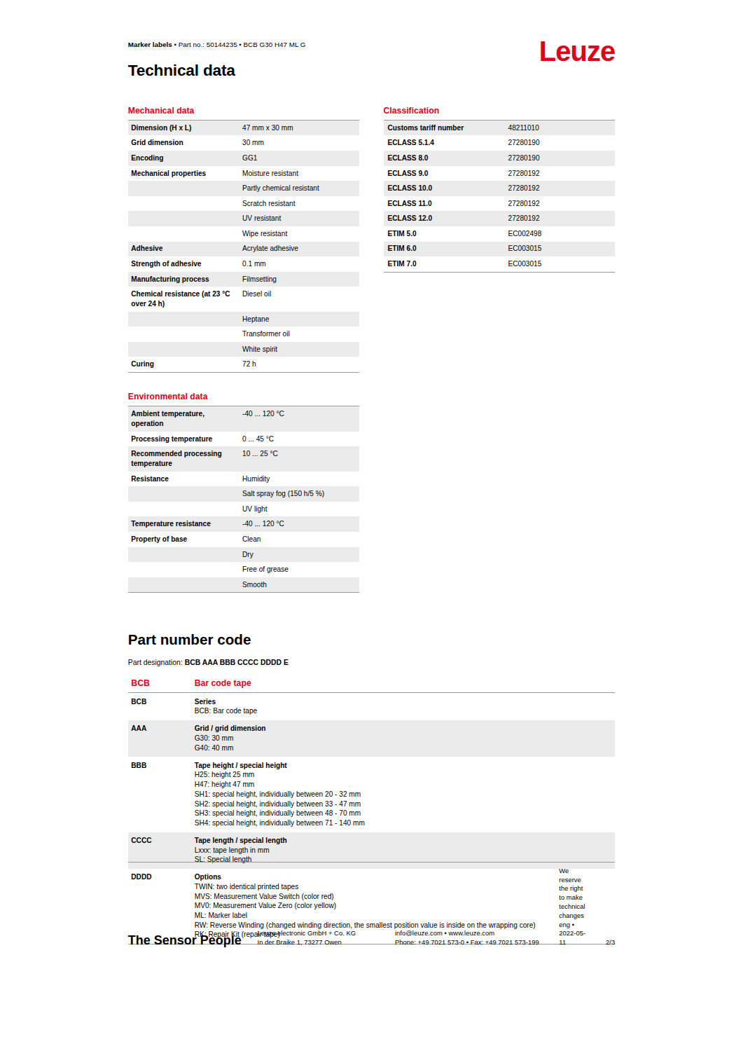Marker labels • Part no.: 50144235 • BCB G30 H47 ML G
Technical data
Leuze
Mechanical data
| Dimension (H x L) | 47 mm x 30 mm |
| Grid dimension | 30 mm |
| Encoding | GG1 |
| Mechanical properties | Moisture resistant |
| | Partly chemical resistant |
| | Scratch resistant |
| | UV resistant |
| | Wipe resistant |
| Adhesive | Acrylate adhesive |
| Strength of adhesive | 0.1 mm |
| Manufacturing process | Filmsetting |
| Chemical resistance (at 23 °C over 24 h) | Diesel oil |
| | Heptane |
| | Transformer oil |
| | White spirit |
| Curing | 72 h |
Environmental data
| Ambient temperature, operation | -40 ... 120 °C |
| Processing temperature | 0 ... 45 °C |
| Recommended processing temperature | 10 ... 25 °C |
| Resistance | Humidity |
| | Salt spray fog (150 h/5 %) |
| | UV light |
| Temperature resistance | -40 ... 120 °C |
| Property of base | Clean |
| | Dry |
| | Free of grease |
| | Smooth |
Classification
| Customs tariff number | 48211010 |
| ECLASS 5.1.4 | 27280190 |
| ECLASS 8.0 | 27280190 |
| ECLASS 9.0 | 27280192 |
| ECLASS 10.0 | 27280192 |
| ECLASS 11.0 | 27280192 |
| ECLASS 12.0 | 27280192 |
| ETIM 5.0 | EC002498 |
| ETIM 6.0 | EC003015 |
| ETIM 7.0 | EC003015 |
Part number code
Part designation: BCB AAA BBB CCCC DDDD E
| BCB | Bar code tape |
| BCB | Series BCB: Bar code tape |
| AAA | Grid / grid dimension G30: 30 mm G40: 40 mm |
| BBB | Tape height / special height H25: height 25 mm H47: height 47 mm SH1: special height, individually between 20 - 32 mm SH2: special height, individually between 33 - 47 mm SH3: special height, individually between 48 - 70 mm SH4: special height, individually between 71 - 140 mm |
| CCCC | Tape length / special length Lxxx: tape length in mm SL: Special length |
| DDDD | Options TWIN: two identical printed tapes MVS: Measurement Value Switch (color red) MV0: Measurement Value Zero (color yellow) ML: Marker label RW: Reverse Winding (changed winding direction, the smallest position value is inside on the wrapping core) RK: Repair Kit (repair tape) |
The Sensor People
Leuze electronic GmbH + Co. KG
In der Braike 1, 73277 Owen
info@leuze.com • www.leuze.com
Phone: +49 7021 573-0 • Fax: +49 7021 573-199
We reserve the right to make technical changes
eng • 2022-05-11
2/3